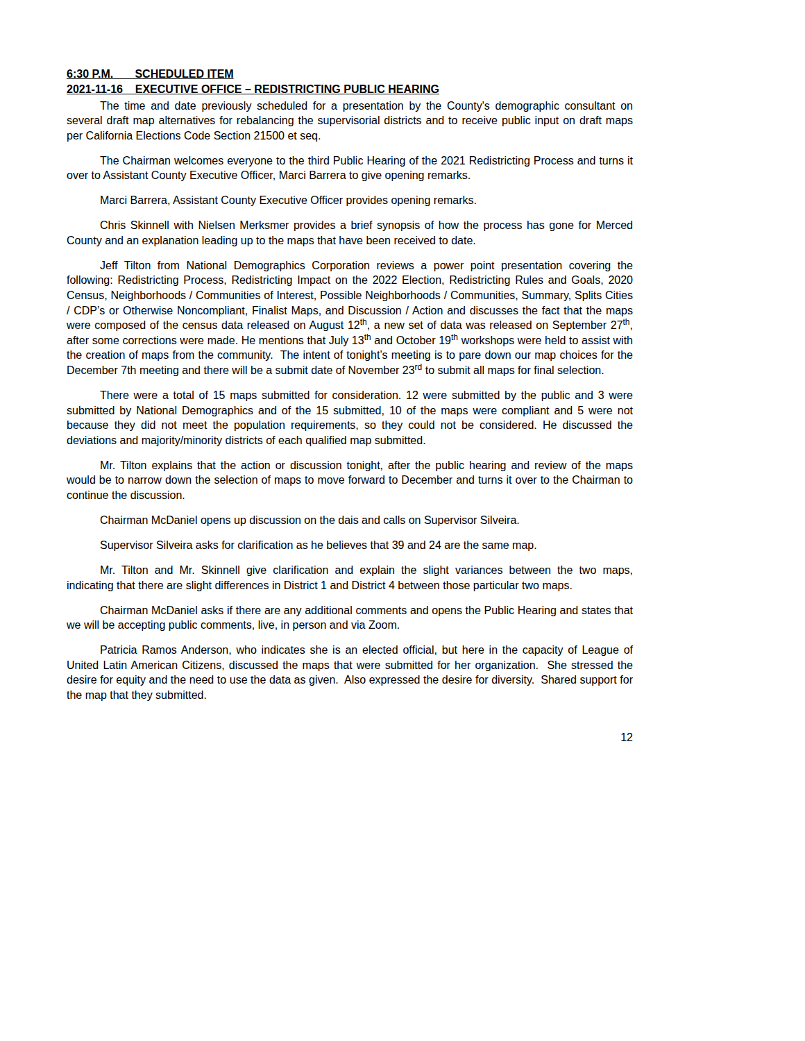6:30 P.M. SCHEDULED ITEM
2021-11-16 EXECUTIVE OFFICE – REDISTRICTING PUBLIC HEARING
The time and date previously scheduled for a presentation by the County's demographic consultant on several draft map alternatives for rebalancing the supervisorial districts and to receive public input on draft maps per California Elections Code Section 21500 et seq.
The Chairman welcomes everyone to the third Public Hearing of the 2021 Redistricting Process and turns it over to Assistant County Executive Officer, Marci Barrera to give opening remarks.
Marci Barrera, Assistant County Executive Officer provides opening remarks.
Chris Skinnell with Nielsen Merksmer provides a brief synopsis of how the process has gone for Merced County and an explanation leading up to the maps that have been received to date.
Jeff Tilton from National Demographics Corporation reviews a power point presentation covering the following: Redistricting Process, Redistricting Impact on the 2022 Election, Redistricting Rules and Goals, 2020 Census, Neighborhoods / Communities of Interest, Possible Neighborhoods / Communities, Summary, Splits Cities / CDP’s or Otherwise Noncompliant, Finalist Maps, and Discussion / Action and discusses the fact that the maps were composed of the census data released on August 12th, a new set of data was released on September 27th, after some corrections were made. He mentions that July 13th and October 19th workshops were held to assist with the creation of maps from the community. The intent of tonight’s meeting is to pare down our map choices for the December 7th meeting and there will be a submit date of November 23rd to submit all maps for final selection.
There were a total of 15 maps submitted for consideration. 12 were submitted by the public and 3 were submitted by National Demographics and of the 15 submitted, 10 of the maps were compliant and 5 were not because they did not meet the population requirements, so they could not be considered. He discussed the deviations and majority/minority districts of each qualified map submitted.
Mr. Tilton explains that the action or discussion tonight, after the public hearing and review of the maps would be to narrow down the selection of maps to move forward to December and turns it over to the Chairman to continue the discussion.
Chairman McDaniel opens up discussion on the dais and calls on Supervisor Silveira.
Supervisor Silveira asks for clarification as he believes that 39 and 24 are the same map.
Mr. Tilton and Mr. Skinnell give clarification and explain the slight variances between the two maps, indicating that there are slight differences in District 1 and District 4 between those particular two maps.
Chairman McDaniel asks if there are any additional comments and opens the Public Hearing and states that we will be accepting public comments, live, in person and via Zoom.
Patricia Ramos Anderson, who indicates she is an elected official, but here in the capacity of League of United Latin American Citizens, discussed the maps that were submitted for her organization. She stressed the desire for equity and the need to use the data as given. Also expressed the desire for diversity. Shared support for the map that they submitted.
12